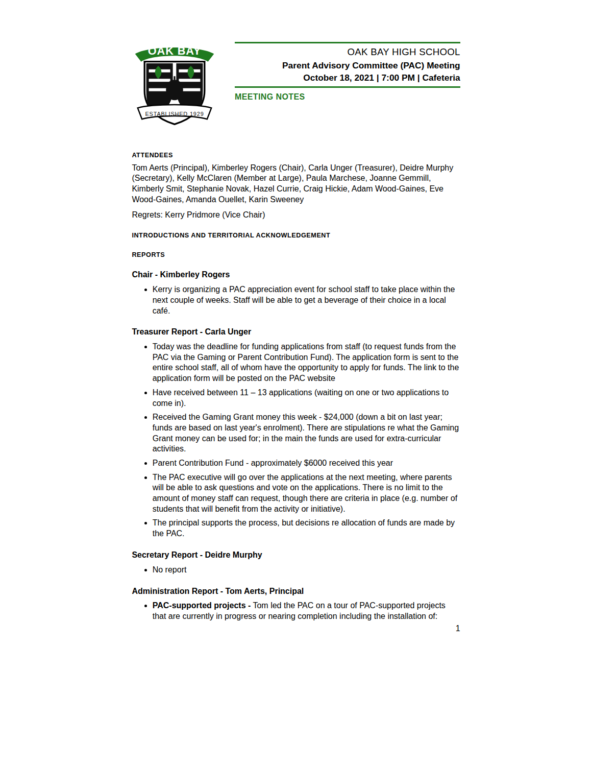Oak Bay High School crest with acorn and banner reading Established 1929 OAK BAY ESTABLISHED 1929
OAK BAY HIGH SCHOOL
Parent Advisory Committee (PAC) Meeting
October 18, 2021 | 7:00 PM | Cafeteria
MEETING NOTES
ATTENDEES
Tom Aerts (Principal), Kimberley Rogers (Chair), Carla Unger (Treasurer), Deidre Murphy (Secretary), Kelly McClaren (Member at Large), Paula Marchese, Joanne Gemmill, Kimberly Smit, Stephanie Novak, Hazel Currie, Craig Hickie, Adam Wood-Gaines, Eve Wood-Gaines, Amanda Ouellet, Karin Sweeney
Regrets: Kerry Pridmore (Vice Chair)
INTRODUCTIONS AND TERRITORIAL ACKNOWLEDGEMENT
REPORTS
Chair - Kimberley Rogers
Kerry is organizing a PAC appreciation event for school staff to take place within the next couple of weeks. Staff will be able to get a beverage of their choice in a local café.
Treasurer Report - Carla Unger
Today was the deadline for funding applications from staff (to request funds from the PAC via the Gaming or Parent Contribution Fund). The application form is sent to the entire school staff, all of whom have the opportunity to apply for funds. The link to the application form will be posted on the PAC website
Have received between 11 – 13 applications (waiting on one or two applications to come in).
Received the Gaming Grant money this week - $24,000 (down a bit on last year; funds are based on last year's enrolment). There are stipulations re what the Gaming Grant money can be used for; in the main the funds are used for extra-curricular activities.
Parent Contribution Fund - approximately $6000 received this year
The PAC executive will go over the applications at the next meeting, where parents will be able to ask questions and vote on the applications. There is no limit to the amount of money staff can request, though there are criteria in place (e.g. number of students that will benefit from the activity or initiative).
The principal supports the process, but decisions re allocation of funds are made by the PAC.
Secretary Report - Deidre Murphy
No report
Administration Report - Tom Aerts, Principal
PAC-supported projects - Tom led the PAC on a tour of PAC-supported projects that are currently in progress or nearing completion including the installation of:
1